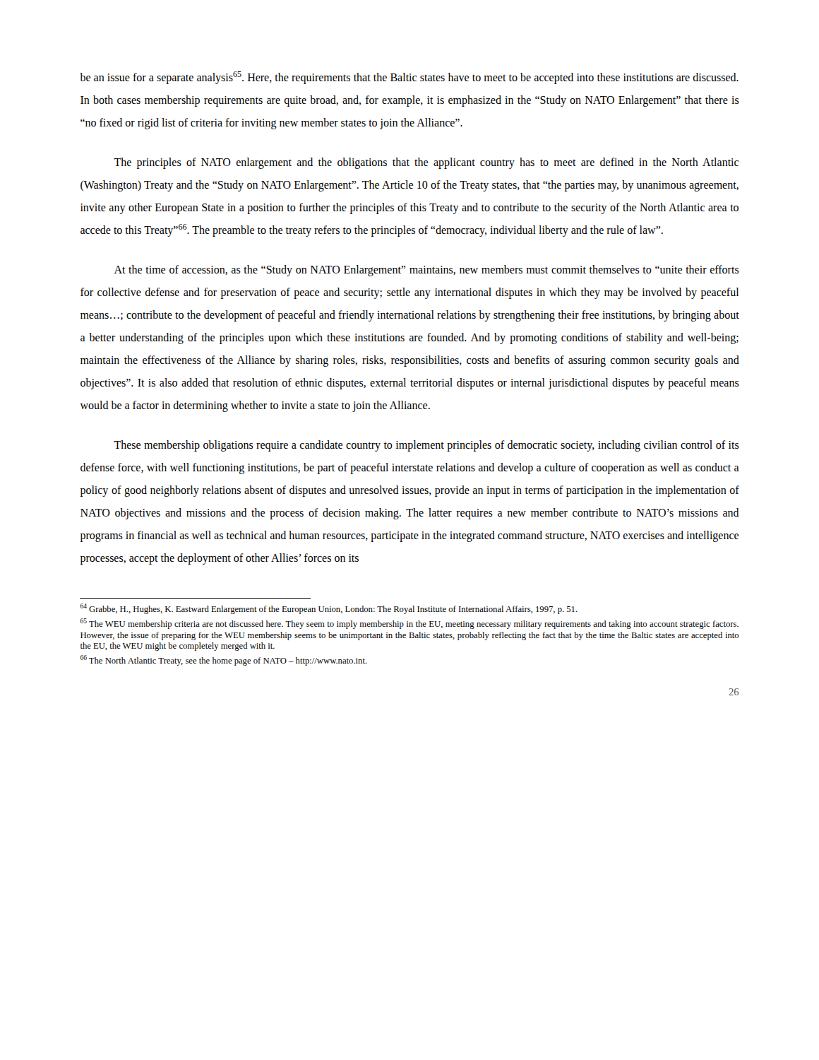be an issue for a separate analysis65. Here, the requirements that the Baltic states have to meet to be accepted into these institutions are discussed. In both cases membership requirements are quite broad, and, for example, it is emphasized in the “Study on NATO Enlargement” that there is “no fixed or rigid list of criteria for inviting new member states to join the Alliance”.
The principles of NATO enlargement and the obligations that the applicant country has to meet are defined in the North Atlantic (Washington) Treaty and the “Study on NATO Enlargement”. The Article 10 of the Treaty states, that “the parties may, by unanimous agreement, invite any other European State in a position to further the principles of this Treaty and to contribute to the security of the North Atlantic area to accede to this Treaty”66. The preamble to the treaty refers to the principles of “democracy, individual liberty and the rule of law”.
At the time of accession, as the “Study on NATO Enlargement” maintains, new members must commit themselves to “unite their efforts for collective defense and for preservation of peace and security; settle any international disputes in which they may be involved by peaceful means…; contribute to the development of peaceful and friendly international relations by strengthening their free institutions, by bringing about a better understanding of the principles upon which these institutions are founded. And by promoting conditions of stability and well-being; maintain the effectiveness of the Alliance by sharing roles, risks, responsibilities, costs and benefits of assuring common security goals and objectives”. It is also added that resolution of ethnic disputes, external territorial disputes or internal jurisdictional disputes by peaceful means would be a factor in determining whether to invite a state to join the Alliance.
These membership obligations require a candidate country to implement principles of democratic society, including civilian control of its defense force, with well functioning institutions, be part of peaceful interstate relations and develop a culture of cooperation as well as conduct a policy of good neighborly relations absent of disputes and unresolved issues, provide an input in terms of participation in the implementation of NATO objectives and missions and the process of decision making. The latter requires a new member contribute to NATO’s missions and programs in financial as well as technical and human resources, participate in the integrated command structure, NATO exercises and intelligence processes, accept the deployment of other Allies’ forces on its
64 Grabbe, H., Hughes, K. Eastward Enlargement of the European Union, London: The Royal Institute of International Affairs, 1997, p. 51.
65 The WEU membership criteria are not discussed here. They seem to imply membership in the EU, meeting necessary military requirements and taking into account strategic factors. However, the issue of preparing for the WEU membership seems to be unimportant in the Baltic states, probably reflecting the fact that by the time the Baltic states are accepted into the EU, the WEU might be completely merged with it.
66 The North Atlantic Treaty, see the home page of NATO – http://www.nato.int.
26